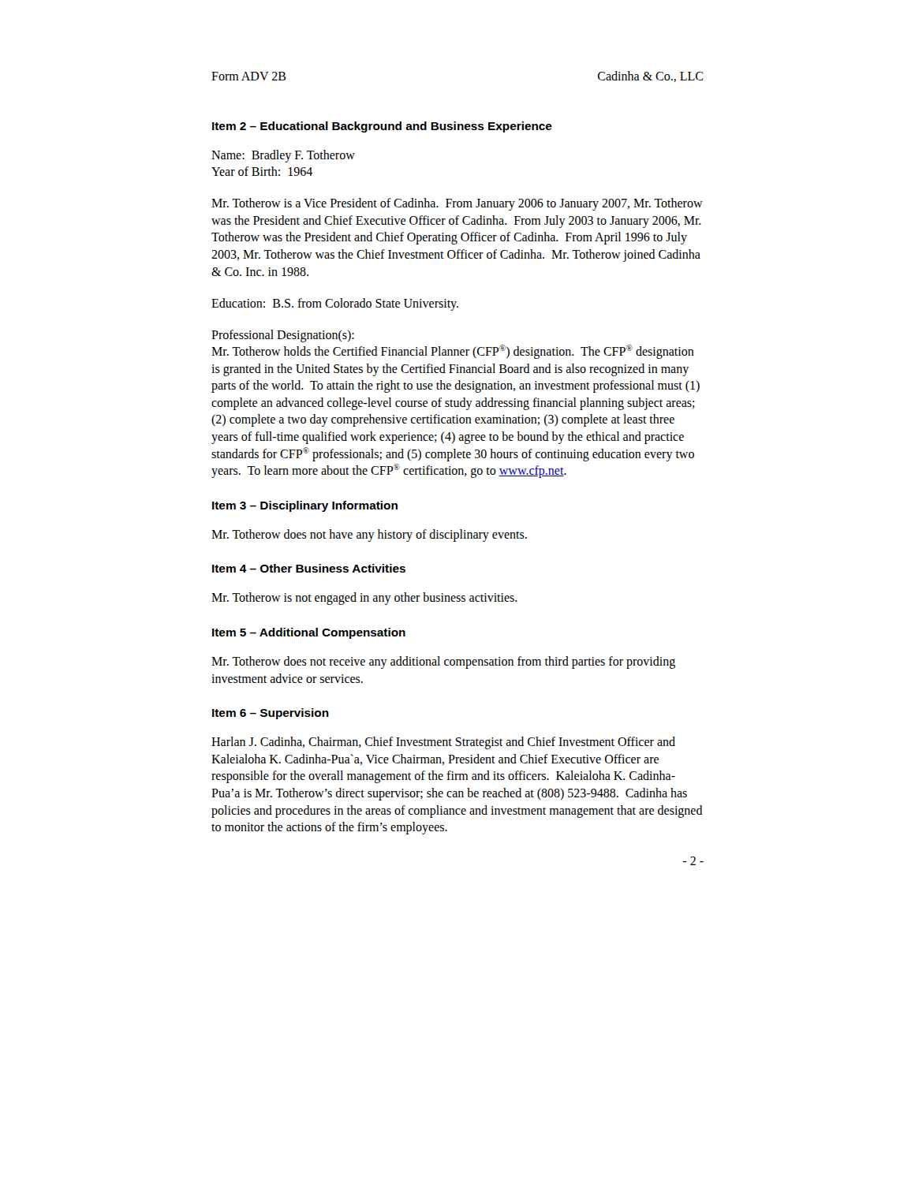Form ADV 2B
Cadinha & Co., LLC
Item 2 – Educational Background and Business Experience
Name: Bradley F. Totherow
Year of Birth: 1964
Mr. Totherow is a Vice President of Cadinha. From January 2006 to January 2007, Mr. Totherow was the President and Chief Executive Officer of Cadinha. From July 2003 to January 2006, Mr. Totherow was the President and Chief Operating Officer of Cadinha. From April 1996 to July 2003, Mr. Totherow was the Chief Investment Officer of Cadinha. Mr. Totherow joined Cadinha & Co. Inc. in 1988.
Education: B.S. from Colorado State University.
Professional Designation(s):
Mr. Totherow holds the Certified Financial Planner (CFP®) designation. The CFP® designation is granted in the United States by the Certified Financial Board and is also recognized in many parts of the world. To attain the right to use the designation, an investment professional must (1) complete an advanced college-level course of study addressing financial planning subject areas; (2) complete a two day comprehensive certification examination; (3) complete at least three years of full-time qualified work experience; (4) agree to be bound by the ethical and practice standards for CFP® professionals; and (5) complete 30 hours of continuing education every two years. To learn more about the CFP® certification, go to www.cfp.net.
Item 3 – Disciplinary Information
Mr. Totherow does not have any history of disciplinary events.
Item 4 – Other Business Activities
Mr. Totherow is not engaged in any other business activities.
Item 5 – Additional Compensation
Mr. Totherow does not receive any additional compensation from third parties for providing investment advice or services.
Item 6 – Supervision
Harlan J. Cadinha, Chairman, Chief Investment Strategist and Chief Investment Officer and Kaleialoha K. Cadinha-Pua`a, Vice Chairman, President and Chief Executive Officer are responsible for the overall management of the firm and its officers. Kaleialoha K. Cadinha-Pua’a is Mr. Totherow’s direct supervisor; she can be reached at (808) 523-9488. Cadinha has policies and procedures in the areas of compliance and investment management that are designed to monitor the actions of the firm’s employees.
- 2 -